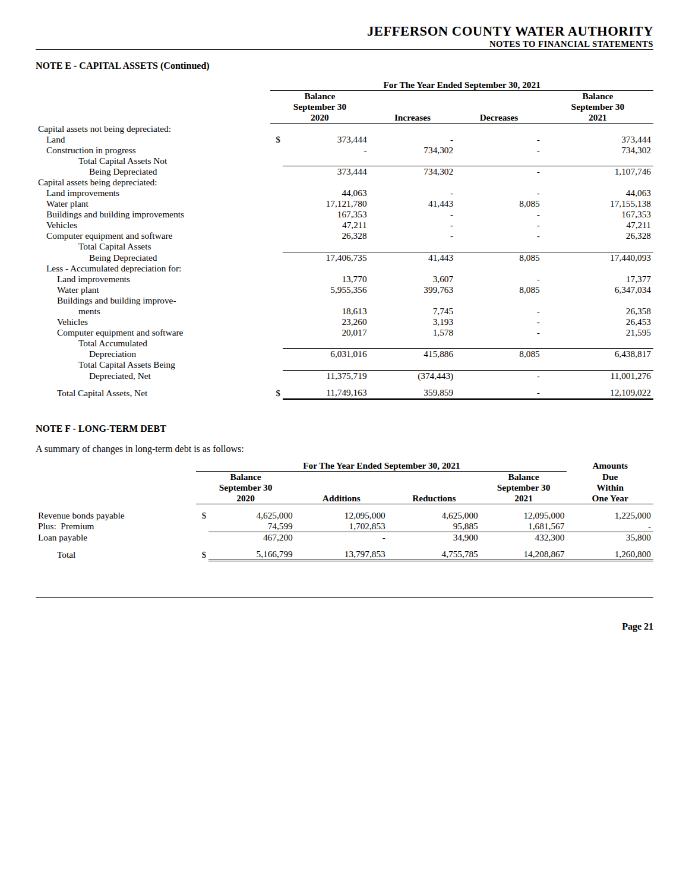JEFFERSON COUNTY WATER AUTHORITY
NOTES TO FINANCIAL STATEMENTS
NOTE E - CAPITAL ASSETS (Continued)
| | For The Year Ended September 30, 2021 |
| | Balance | | | Balance |
| | September 30 | | | September 30 |
| | 2020 | Increases | Decreases | 2021 |
| Capital assets not being depreciated: | | | | | |
| Land | $ | 373,444 | - | - | 373,444 |
| Construction in progress | | - | 734,302 | - | 734,302 |
| Total Capital Assets Not | | | | | |
| Being Depreciated | | 373,444 | 734,302 | - | 1,107,746 |
| Capital assets being depreciated: | | | | | |
| Land improvements | | 44,063 | - | - | 44,063 |
| Water plant | | 17,121,780 | 41,443 | 8,085 | 17,155,138 |
| Buildings and building improvements | | 167,353 | - | - | 167,353 |
| Vehicles | | 47,211 | - | - | 47,211 |
| Computer equipment and software | | 26,328 | - | - | 26,328 |
| Total Capital Assets | | | | | |
| Being Depreciated | | 17,406,735 | 41,443 | 8,085 | 17,440,093 |
| Less - Accumulated depreciation for: | | | | | |
| Land improvements | | 13,770 | 3,607 | - | 17,377 |
| Water plant | | 5,955,356 | 399,763 | 8,085 | 6,347,034 |
| Buildings and building improve- | | | | | |
| ments | | 18,613 | 7,745 | - | 26,358 |
| Vehicles | | 23,260 | 3,193 | - | 26,453 |
| Computer equipment and software | | 20,017 | 1,578 | - | 21,595 |
| Total Accumulated | | | | | |
| Depreciation | | 6,031,016 | 415,886 | 8,085 | 6,438,817 |
| Total Capital Assets Being | | | | | |
| Depreciated, Net | | 11,375,719 | (374,443) | - | 11,001,276 |
| Total Capital Assets, Net | $ | 11,749,163 | 359,859 | - | 12,109,022 |
NOTE F - LONG-TERM DEBT
A summary of changes in long-term debt is as follows:
| | For The Year Ended September 30, 2021 | Amounts |
| | Balance | | | Balance | Due |
| | September 30 | | | September 30 | Within |
| | 2020 | Additions | Reductions | 2021 | One Year |
| Revenue bonds payable | $ | 4,625,000 | 12,095,000 | 4,625,000 | 12,095,000 | 1,225,000 |
| Plus: Premium | | 74,599 | 1,702,853 | 95,885 | 1,681,567 | - |
| Loan payable | | 467,200 | - | 34,900 | 432,300 | 35,800 |
| Total | $ | 5,166,799 | 13,797,853 | 4,755,785 | 14,208,867 | 1,260,800 |
Page 21